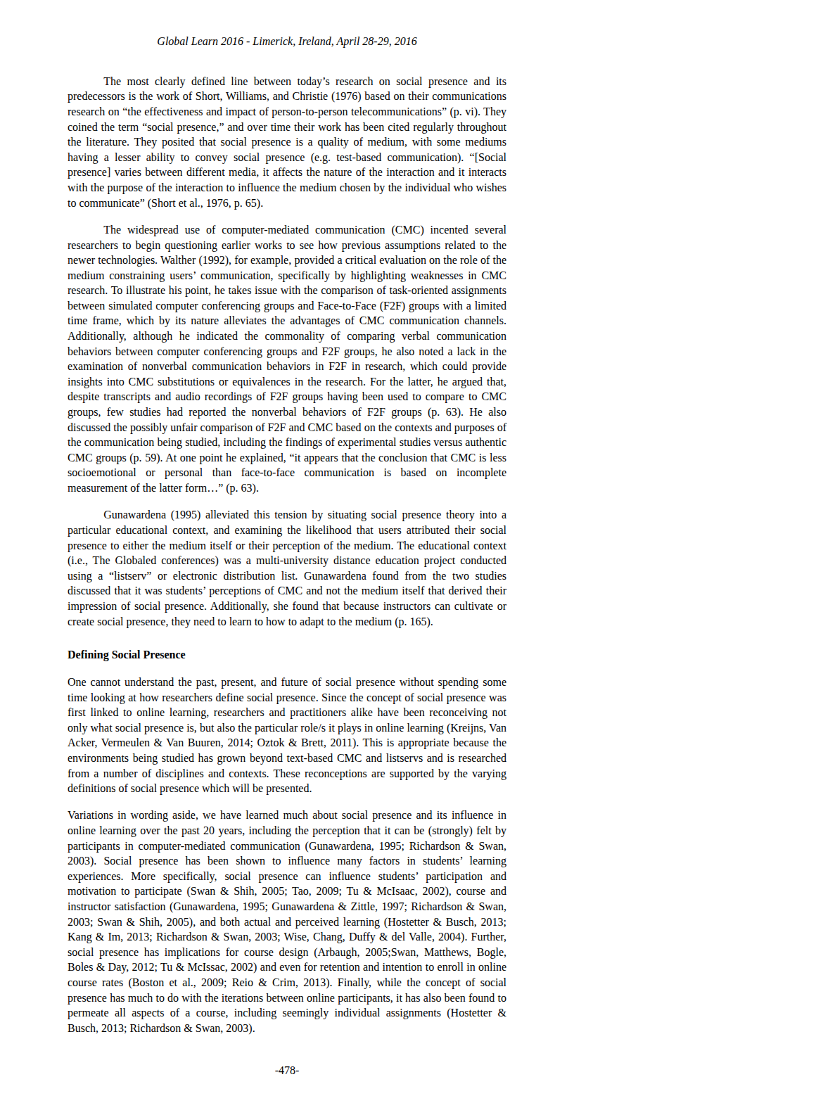Global Learn 2016 - Limerick, Ireland, April 28-29, 2016
The most clearly defined line between today’s research on social presence and its predecessors is the work of Short, Williams, and Christie (1976) based on their communications research on “the effectiveness and impact of person-to-person telecommunications” (p. vi). They coined the term “social presence,” and over time their work has been cited regularly throughout the literature. They posited that social presence is a quality of medium, with some mediums having a lesser ability to convey social presence (e.g. test-based communication). “[Social presence] varies between different media, it affects the nature of the interaction and it interacts with the purpose of the interaction to influence the medium chosen by the individual who wishes to communicate” (Short et al., 1976, p. 65).
The widespread use of computer-mediated communication (CMC) incented several researchers to begin questioning earlier works to see how previous assumptions related to the newer technologies. Walther (1992), for example, provided a critical evaluation on the role of the medium constraining users’ communication, specifically by highlighting weaknesses in CMC research. To illustrate his point, he takes issue with the comparison of task-oriented assignments between simulated computer conferencing groups and Face-to-Face (F2F) groups with a limited time frame, which by its nature alleviates the advantages of CMC communication channels. Additionally, although he indicated the commonality of comparing verbal communication behaviors between computer conferencing groups and F2F groups, he also noted a lack in the examination of nonverbal communication behaviors in F2F in research, which could provide insights into CMC substitutions or equivalences in the research. For the latter, he argued that, despite transcripts and audio recordings of F2F groups having been used to compare to CMC groups, few studies had reported the nonverbal behaviors of F2F groups (p. 63). He also discussed the possibly unfair comparison of F2F and CMC based on the contexts and purposes of the communication being studied, including the findings of experimental studies versus authentic CMC groups (p. 59). At one point he explained, “it appears that the conclusion that CMC is less socioemotional or personal than face-to-face communication is based on incomplete measurement of the latter form…” (p. 63).
Gunawardena (1995) alleviated this tension by situating social presence theory into a particular educational context, and examining the likelihood that users attributed their social presence to either the medium itself or their perception of the medium. The educational context (i.e., The Globaled conferences) was a multi-university distance education project conducted using a “listserv” or electronic distribution list. Gunawardena found from the two studies discussed that it was students’ perceptions of CMC and not the medium itself that derived their impression of social presence. Additionally, she found that because instructors can cultivate or create social presence, they need to learn to how to adapt to the medium (p. 165).
Defining Social Presence
One cannot understand the past, present, and future of social presence without spending some time looking at how researchers define social presence. Since the concept of social presence was first linked to online learning, researchers and practitioners alike have been reconceiving not only what social presence is, but also the particular role/s it plays in online learning (Kreijns, Van Acker, Vermeulen & Van Buuren, 2014; Oztok & Brett, 2011). This is appropriate because the environments being studied has grown beyond text-based CMC and listservs and is researched from a number of disciplines and contexts. These reconceptions are supported by the varying definitions of social presence which will be presented.
Variations in wording aside, we have learned much about social presence and its influence in online learning over the past 20 years, including the perception that it can be (strongly) felt by participants in computer-mediated communication (Gunawardena, 1995; Richardson & Swan, 2003). Social presence has been shown to influence many factors in students’ learning experiences. More specifically, social presence can influence students’ participation and motivation to participate (Swan & Shih, 2005; Tao, 2009; Tu & McIsaac, 2002), course and instructor satisfaction (Gunawardena, 1995; Gunawardena & Zittle, 1997; Richardson & Swan, 2003; Swan & Shih, 2005), and both actual and perceived learning (Hostetter & Busch, 2013; Kang & Im, 2013; Richardson & Swan, 2003; Wise, Chang, Duffy & del Valle, 2004). Further, social presence has implications for course design (Arbaugh, 2005;Swan, Matthews, Bogle, Boles & Day, 2012; Tu & McIssac, 2002) and even for retention and intention to enroll in online course rates (Boston et al., 2009; Reio & Crim, 2013). Finally, while the concept of social presence has much to do with the iterations between online participants, it has also been found to permeate all aspects of a course, including seemingly individual assignments (Hostetter & Busch, 2013; Richardson & Swan, 2003).
-478-